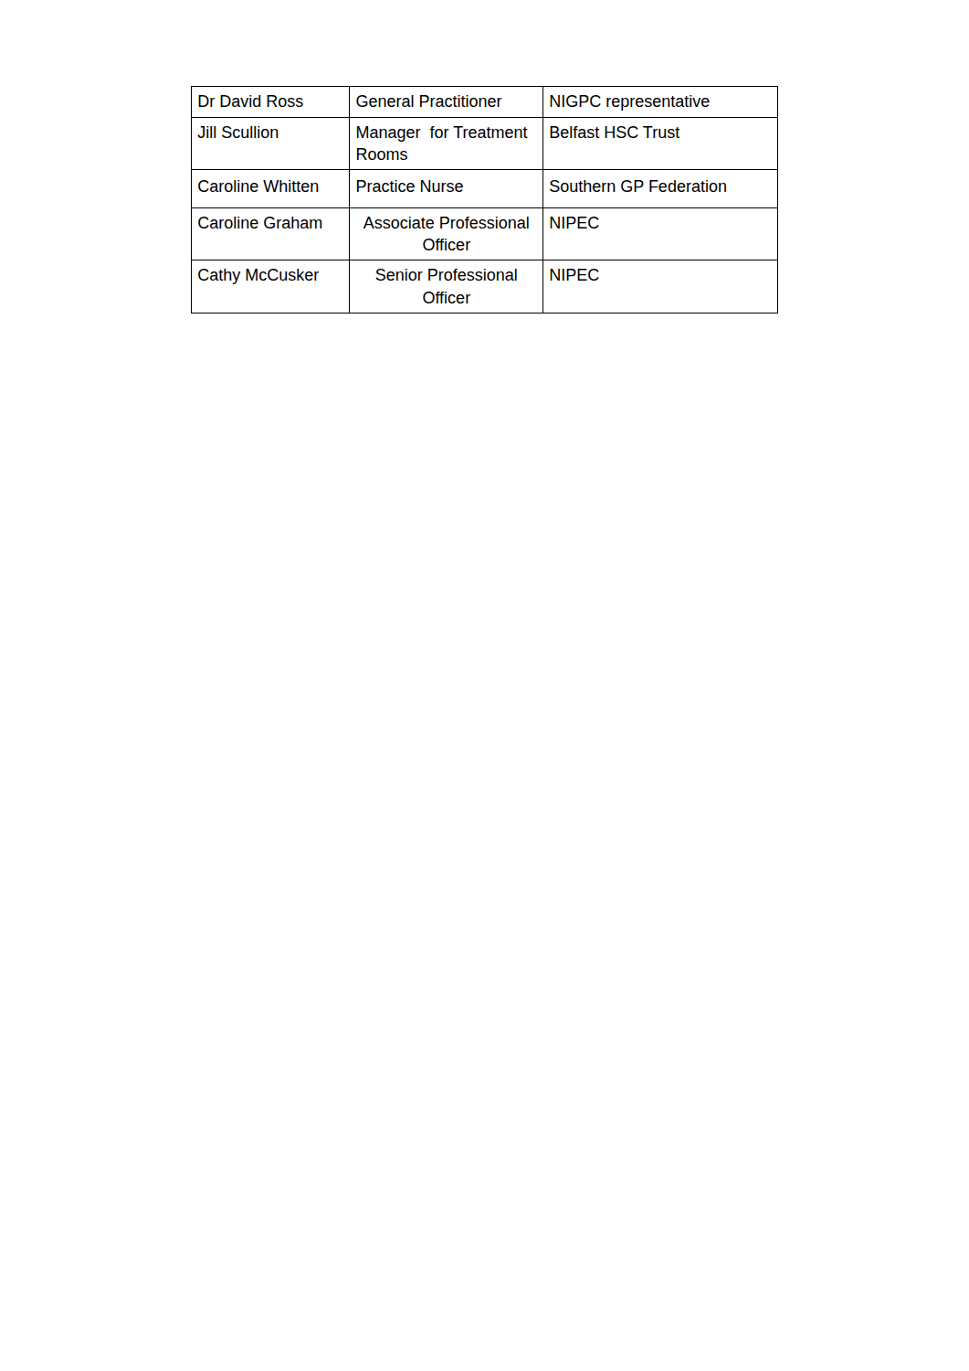| Dr David Ross | General Practitioner | NIGPC representative |
| Jill Scullion | Manager for Treatment Rooms | Belfast HSC Trust |
| Caroline Whitten | Practice Nurse | Southern GP Federation |
| Caroline Graham | Associate Professional Officer | NIPEC |
| Cathy McCusker | Senior Professional Officer | NIPEC |